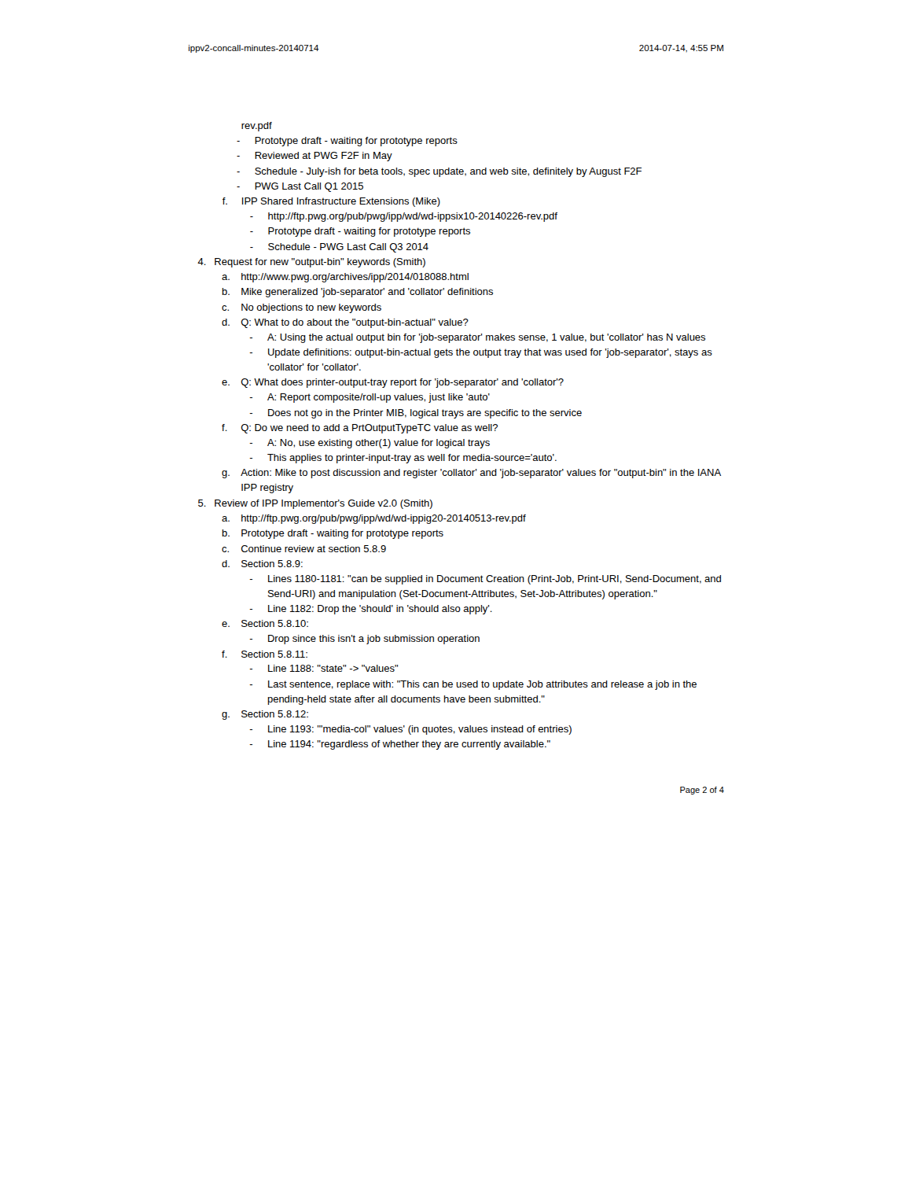ippv2-concall-minutes-20140714
2014-07-14, 4:55 PM
rev.pdf
-Prototype draft - waiting for prototype reports
-Reviewed at PWG F2F in May
-Schedule - July-ish for beta tools, spec update, and web site, definitely by August F2F
-PWG Last Call Q1 2015
f. IPP Shared Infrastructure Extensions (Mike)
-http://ftp.pwg.org/pub/pwg/ipp/wd/wd-ippsix10-20140226-rev.pdf
-Prototype draft - waiting for prototype reports
-Schedule - PWG Last Call Q3 2014
4. Request for new "output-bin" keywords (Smith)
a. http://www.pwg.org/archives/ipp/2014/018088.html
b. Mike generalized 'job-separator' and 'collator' definitions
c. No objections to new keywords
d. Q: What to do about the "output-bin-actual" value?
-A: Using the actual output bin for 'job-separator' makes sense, 1 value, but 'collator' has N values
-Update definitions: output-bin-actual gets the output tray that was used for 'job-separator', stays as 'collator' for 'collator'.
e. Q: What does printer-output-tray report for 'job-separator' and 'collator'?
-A: Report composite/roll-up values, just like 'auto'
-Does not go in the Printer MIB, logical trays are specific to the service
f. Q: Do we need to add a PrtOutputTypeTC value as well?
-A: No, use existing other(1) value for logical trays
-This applies to printer-input-tray as well for media-source='auto'.
g. Action: Mike to post discussion and register 'collator' and 'job-separator' values for "output-bin" in the IANA IPP registry
5. Review of IPP Implementor's Guide v2.0 (Smith)
a. http://ftp.pwg.org/pub/pwg/ipp/wd/wd-ippig20-20140513-rev.pdf
b. Prototype draft - waiting for prototype reports
c. Continue review at section 5.8.9
d. Section 5.8.9:
-Lines 1180-1181: "can be supplied in Document Creation (Print-Job, Print-URI, Send-Document, and Send-URI) and manipulation (Set-Document-Attributes, Set-Job-Attributes) operation."
-Line 1182: Drop the 'should' in 'should also apply'.
e. Section 5.8.10:
-Drop since this isn't a job submission operation
f. Section 5.8.11:
-Line 1188: "state" -> "values"
-Last sentence, replace with: "This can be used to update Job attributes and release a job in the pending-held state after all documents have been submitted."
g. Section 5.8.12:
-Line 1193: '"media-col" values' (in quotes, values instead of entries)
-Line 1194: "regardless of whether they are currently available."
Page 2 of 4